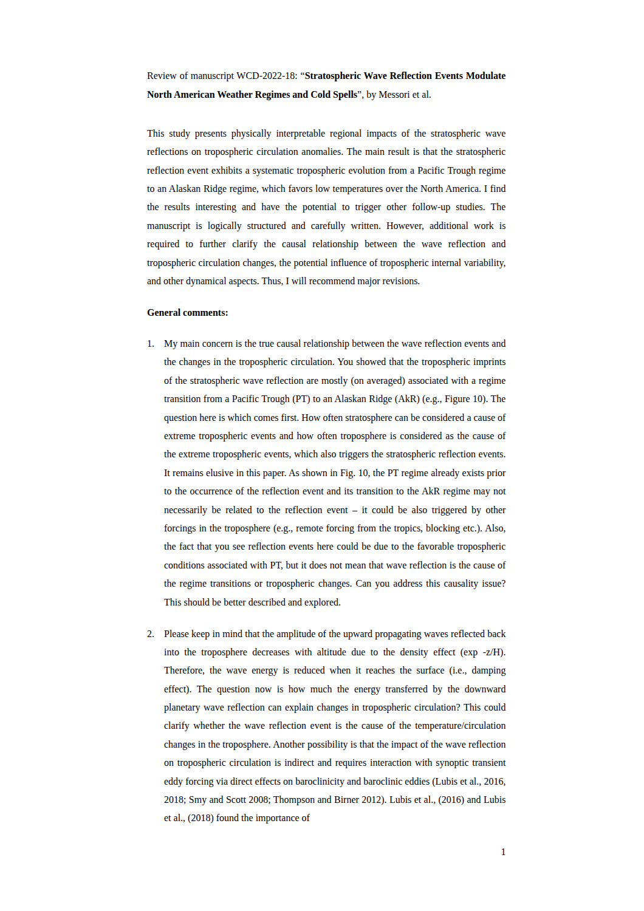Review of manuscript WCD-2022-18: “Stratospheric Wave Reflection Events Modulate North American Weather Regimes and Cold Spells”, by Messori et al.
This study presents physically interpretable regional impacts of the stratospheric wave reflections on tropospheric circulation anomalies. The main result is that the stratospheric reflection event exhibits a systematic tropospheric evolution from a Pacific Trough regime to an Alaskan Ridge regime, which favors low temperatures over the North America. I find the results interesting and have the potential to trigger other follow-up studies. The manuscript is logically structured and carefully written. However, additional work is required to further clarify the causal relationship between the wave reflection and tropospheric circulation changes, the potential influence of tropospheric internal variability, and other dynamical aspects. Thus, I will recommend major revisions.
General comments:
My main concern is the true causal relationship between the wave reflection events and the changes in the tropospheric circulation. You showed that the tropospheric imprints of the stratospheric wave reflection are mostly (on averaged) associated with a regime transition from a Pacific Trough (PT) to an Alaskan Ridge (AkR) (e.g., Figure 10). The question here is which comes first. How often stratosphere can be considered a cause of extreme tropospheric events and how often troposphere is considered as the cause of the extreme tropospheric events, which also triggers the stratospheric reflection events. It remains elusive in this paper. As shown in Fig. 10, the PT regime already exists prior to the occurrence of the reflection event and its transition to the AkR regime may not necessarily be related to the reflection event – it could be also triggered by other forcings in the troposphere (e.g., remote forcing from the tropics, blocking etc.). Also, the fact that you see reflection events here could be due to the favorable tropospheric conditions associated with PT, but it does not mean that wave reflection is the cause of the regime transitions or tropospheric changes. Can you address this causality issue? This should be better described and explored.
Please keep in mind that the amplitude of the upward propagating waves reflected back into the troposphere decreases with altitude due to the density effect (exp -z/H). Therefore, the wave energy is reduced when it reaches the surface (i.e., damping effect). The question now is how much the energy transferred by the downward planetary wave reflection can explain changes in tropospheric circulation? This could clarify whether the wave reflection event is the cause of the temperature/circulation changes in the troposphere. Another possibility is that the impact of the wave reflection on tropospheric circulation is indirect and requires interaction with synoptic transient eddy forcing via direct effects on baroclinicity and baroclinic eddies (Lubis et al., 2016, 2018; Smy and Scott 2008; Thompson and Birner 2012). Lubis et al., (2016) and Lubis et al., (2018) found the importance of
1